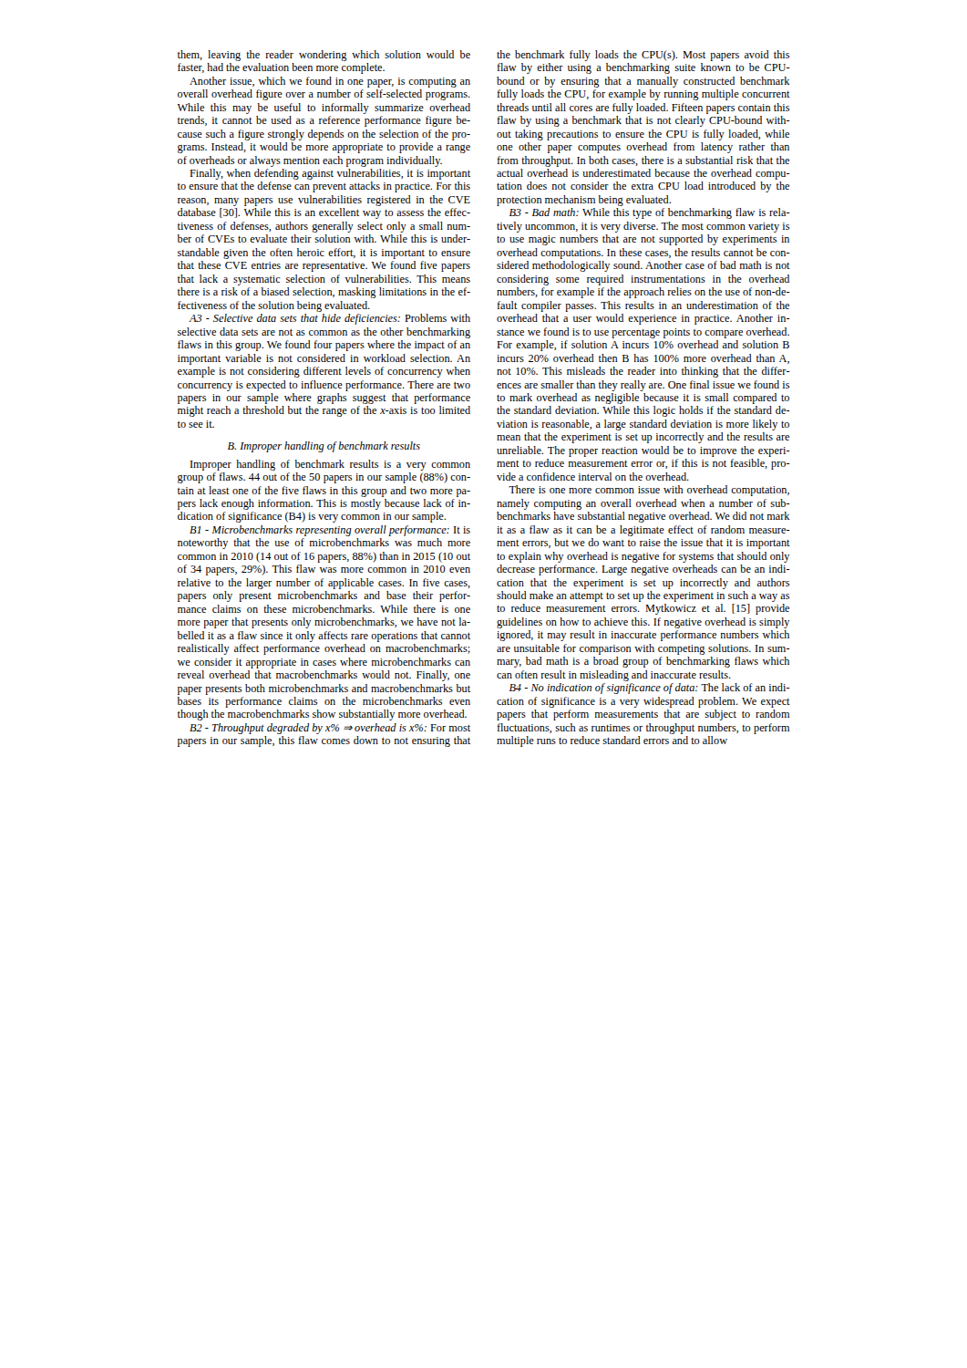them, leaving the reader wondering which solution would be faster, had the evaluation been more complete.
Another issue, which we found in one paper, is computing an overall overhead figure over a number of self-selected programs. While this may be useful to informally summarize overhead trends, it cannot be used as a reference performance figure because such a figure strongly depends on the selection of the programs. Instead, it would be more appropriate to provide a range of overheads or always mention each program individually.
Finally, when defending against vulnerabilities, it is important to ensure that the defense can prevent attacks in practice. For this reason, many papers use vulnerabilities registered in the CVE database [30]. While this is an excellent way to assess the effectiveness of defenses, authors generally select only a small number of CVEs to evaluate their solution with. While this is understandable given the often heroic effort, it is important to ensure that these CVE entries are representative. We found five papers that lack a systematic selection of vulnerabilities. This means there is a risk of a biased selection, masking limitations in the effectiveness of the solution being evaluated.
A3 - Selective data sets that hide deficiencies: Problems with selective data sets are not as common as the other benchmarking flaws in this group. We found four papers where the impact of an important variable is not considered in workload selection. An example is not considering different levels of concurrency when concurrency is expected to influence performance. There are two papers in our sample where graphs suggest that performance might reach a threshold but the range of the x-axis is too limited to see it.
B. Improper handling of benchmark results
Improper handling of benchmark results is a very common group of flaws. 44 out of the 50 papers in our sample (88%) contain at least one of the five flaws in this group and two more papers lack enough information. This is mostly because lack of indication of significance (B4) is very common in our sample.
B1 - Microbenchmarks representing overall performance: It is noteworthy that the use of microbenchmarks was much more common in 2010 (14 out of 16 papers, 88%) than in 2015 (10 out of 34 papers, 29%). This flaw was more common in 2010 even relative to the larger number of applicable cases. In five cases, papers only present microbenchmarks and base their performance claims on these microbenchmarks. While there is one more paper that presents only microbenchmarks, we have not labelled it as a flaw since it only affects rare operations that cannot realistically affect performance overhead on macrobenchmarks; we consider it appropriate in cases where microbenchmarks can reveal overhead that macrobenchmarks would not. Finally, one paper presents both microbenchmarks and macrobenchmarks but bases its performance claims on the microbenchmarks even though the macrobenchmarks show substantially more overhead.
B2 - Throughput degraded by x% ⇒ overhead is x%: For most papers in our sample, this flaw comes down to not ensuring that the benchmark fully loads the CPU(s). Most papers avoid this flaw by either using a benchmarking suite known to be CPU-bound or by ensuring that a manually constructed benchmark fully loads the CPU, for example by running multiple concurrent threads until all cores are fully loaded. Fifteen papers contain this flaw by using a benchmark that is not clearly CPU-bound without taking precautions to ensure the CPU is fully loaded, while one other paper computes overhead from latency rather than from throughput. In both cases, there is a substantial risk that the actual overhead is underestimated because the overhead computation does not consider the extra CPU load introduced by the protection mechanism being evaluated.
B3 - Bad math: While this type of benchmarking flaw is relatively uncommon, it is very diverse. The most common variety is to use magic numbers that are not supported by experiments in overhead computations. In these cases, the results cannot be considered methodologically sound. Another case of bad math is not considering some required instrumentations in the overhead numbers, for example if the approach relies on the use of non-default compiler passes. This results in an underestimation of the overhead that a user would experience in practice. Another instance we found is to use percentage points to compare overhead. For example, if solution A incurs 10% overhead and solution B incurs 20% overhead then B has 100% more overhead than A, not 10%. This misleads the reader into thinking that the differences are smaller than they really are. One final issue we found is to mark overhead as negligible because it is small compared to the standard deviation. While this logic holds if the standard deviation is reasonable, a large standard deviation is more likely to mean that the experiment is set up incorrectly and the results are unreliable. The proper reaction would be to improve the experiment to reduce measurement error or, if this is not feasible, provide a confidence interval on the overhead.
There is one more common issue with overhead computation, namely computing an overall overhead when a number of subbenchmarks have substantial negative overhead. We did not mark it as a flaw as it can be a legitimate effect of random measurement errors, but we do want to raise the issue that it is important to explain why overhead is negative for systems that should only decrease performance. Large negative overheads can be an indication that the experiment is set up incorrectly and authors should make an attempt to set up the experiment in such a way as to reduce measurement errors. Mytkowicz et al. [15] provide guidelines on how to achieve this. If negative overhead is simply ignored, it may result in inaccurate performance numbers which are unsuitable for comparison with competing solutions. In summary, bad math is a broad group of benchmarking flaws which can often result in misleading and inaccurate results.
B4 - No indication of significance of data: The lack of an indication of significance is a very widespread problem. We expect papers that perform measurements that are subject to random fluctuations, such as runtimes or throughput numbers, to perform multiple runs to reduce standard errors and to allow